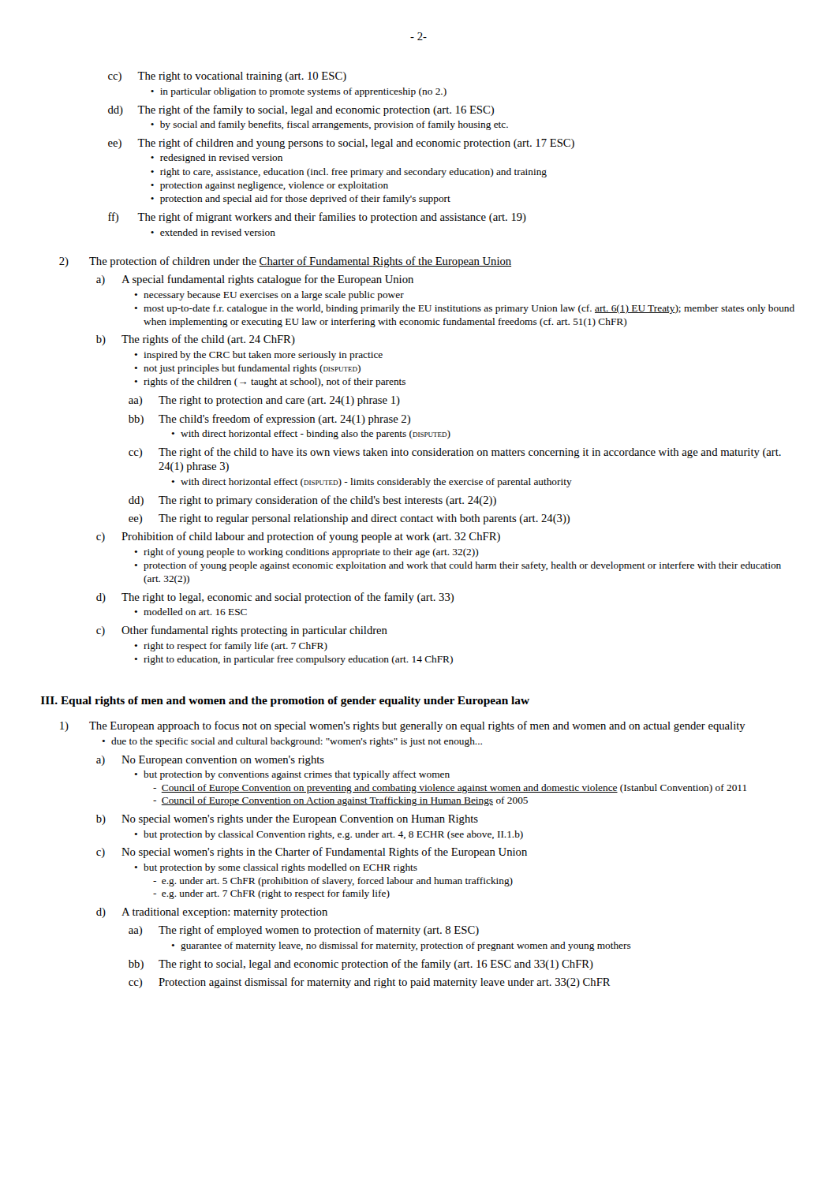- 2-
cc) The right to vocational training (art. 10 ESC)
in particular obligation to promote systems of apprenticeship (no 2.)
dd) The right of the family to social, legal and economic protection (art. 16 ESC)
by social and family benefits, fiscal arrangements, provision of family housing etc.
ee) The right of children and young persons to social, legal and economic protection (art. 17 ESC)
redesigned in revised version
right to care, assistance, education (incl. free primary and secondary education) and training
protection against negligence, violence or exploitation
protection and special aid for those deprived of their family's support
ff) The right of migrant workers and their families to protection and assistance (art. 19)
extended in revised version
2) The protection of children under the Charter of Fundamental Rights of the European Union
a) A special fundamental rights catalogue for the European Union
necessary because EU exercises on a large scale public power
most up-to-date f.r. catalogue in the world, binding primarily the EU institutions as primary Union law (cf. art. 6(1) EU Treaty); member states only bound when implementing or executing EU law or interfering with economic fundamental freedoms (cf. art. 51(1) ChFR)
b) The rights of the child (art. 24 ChFR)
inspired by the CRC but taken more seriously in practice
not just principles but fundamental rights (disputed)
rights of the children (→ taught at school), not of their parents
aa) The right to protection and care (art. 24(1) phrase 1)
bb) The child's freedom of expression (art. 24(1) phrase 2)
with direct horizontal effect - binding also the parents (disputed)
cc) The right of the child to have its own views taken into consideration on matters concerning it in accordance with age and maturity (art. 24(1) phrase 3)
with direct horizontal effect (disputed) - limits considerably the exercise of parental authority
dd) The right to primary consideration of the child's best interests (art. 24(2))
ee) The right to regular personal relationship and direct contact with both parents (art. 24(3))
c) Prohibition of child labour and protection of young people at work (art. 32 ChFR)
right of young people to working conditions appropriate to their age (art. 32(2))
protection of young people against economic exploitation and work that could harm their safety, health or development or interfere with their education (art. 32(2))
d) The right to legal, economic and social protection of the family (art. 33)
modelled on art. 16 ESC
c) Other fundamental rights protecting in particular children
right to respect for family life (art. 7 ChFR)
right to education, in particular free compulsory education (art. 14 ChFR)
III. Equal rights of men and women and the promotion of gender equality under European law
1) The European approach to focus not on special women's rights but generally on equal rights of men and women and on actual gender equality
due to the specific social and cultural background: "women's rights" is just not enough...
a) No European convention on women's rights
but protection by conventions against crimes that typically affect women
Council of Europe Convention on preventing and combating violence against women and domestic violence (Istanbul Convention) of 2011
Council of Europe Convention on Action against Trafficking in Human Beings of 2005
b) No special women's rights under the European Convention on Human Rights
but protection by classical Convention rights, e.g. under art. 4, 8 ECHR (see above, II.1.b)
c) No special women's rights in the Charter of Fundamental Rights of the European Union
but protection by some classical rights modelled on ECHR rights
e.g. under art. 5 ChFR (prohibition of slavery, forced labour and human trafficking)
e.g. under art. 7 ChFR (right to respect for family life)
d) A traditional exception: maternity protection
aa) The right of employed women to protection of maternity (art. 8 ESC)
guarantee of maternity leave, no dismissal for maternity, protection of pregnant women and young mothers
bb) The right to social, legal and economic protection of the family (art. 16 ESC and 33(1) ChFR)
cc) Protection against dismissal for maternity and right to paid maternity leave under art. 33(2) ChFR